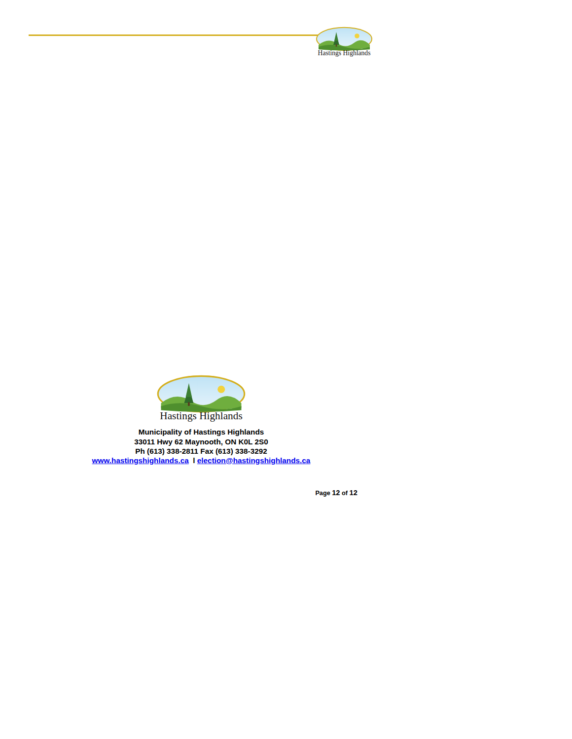Municipality of Hastings Highlands
33011 Hwy 62 Maynooth, ON K0L 2S0
Ph (613) 338-2811 Fax (613) 338-3292
www.hastingshighlands.ca l election@hastingshighlands.ca
Page 12 of 12